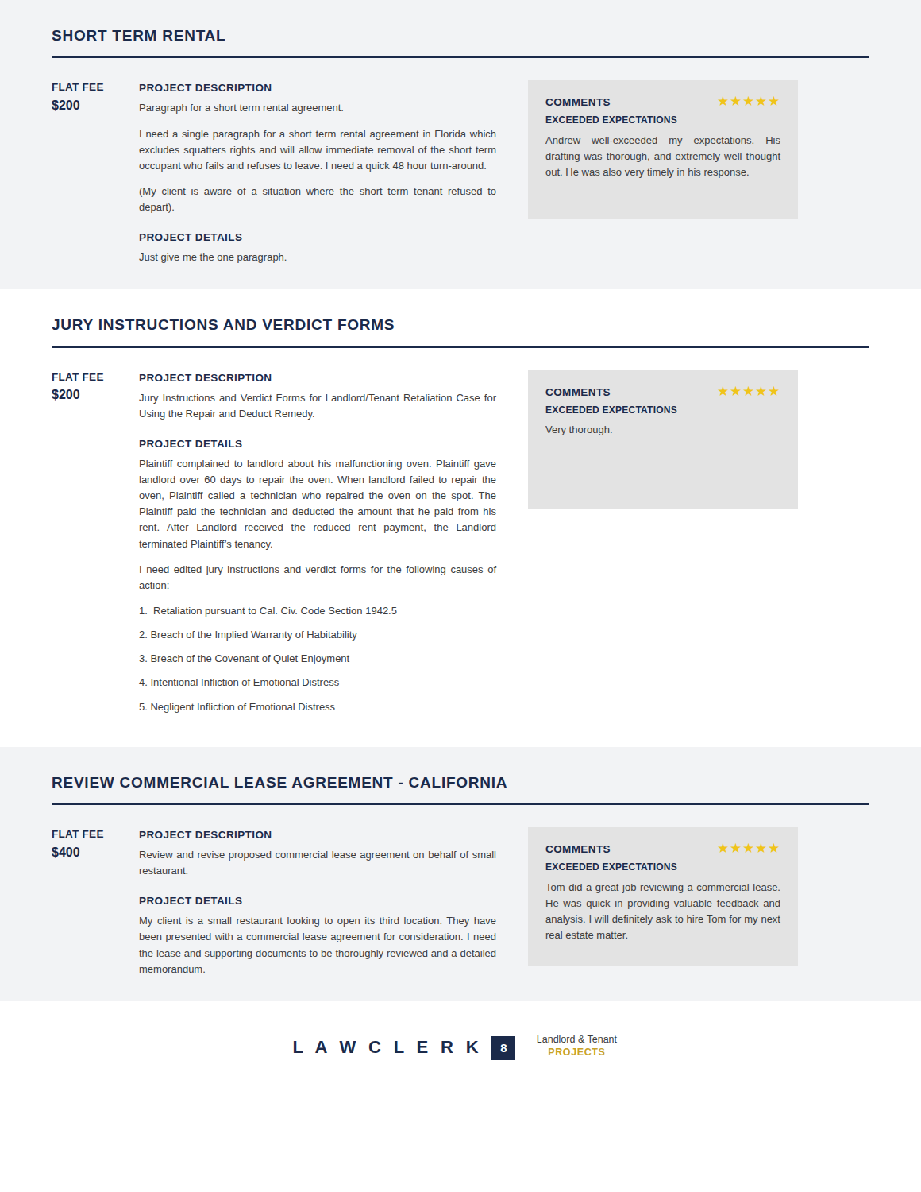SHORT TERM RENTAL
FLAT FEE
$200
PROJECT DESCRIPTION
Paragraph for a short term rental agreement.
I need a single paragraph for a short term rental agreement in Florida which excludes squatters rights and will allow immediate removal of the short term occupant who fails and refuses to leave. I need a quick 48 hour turn-around.
(My client is aware of a situation where the short term tenant refused to depart).
PROJECT DETAILS
Just give me the one paragraph.
COMMENTS ★★★★★
EXCEEDED EXPECTATIONS
Andrew well-exceeded my expectations. His drafting was thorough, and extremely well thought out. He was also very timely in his response.
JURY INSTRUCTIONS AND VERDICT FORMS
FLAT FEE
$200
PROJECT DESCRIPTION
Jury Instructions and Verdict Forms for Landlord/Tenant Retaliation Case for Using the Repair and Deduct Remedy.
PROJECT DETAILS
Plaintiff complained to landlord about his malfunctioning oven. Plaintiff gave landlord over 60 days to repair the oven. When landlord failed to repair the oven, Plaintiff called a technician who repaired the oven on the spot. The Plaintiff paid the technician and deducted the amount that he paid from his rent. After Landlord received the reduced rent payment, the Landlord terminated Plaintiff’s tenancy.
I need edited jury instructions and verdict forms for the following causes of action:
1. Retaliation pursuant to Cal. Civ. Code Section 1942.5
2. Breach of the Implied Warranty of Habitability
3. Breach of the Covenant of Quiet Enjoyment
4. Intentional Infliction of Emotional Distress
5. Negligent Infliction of Emotional Distress
COMMENTS ★★★★★
EXCEEDED EXPECTATIONS
Very thorough.
REVIEW COMMERCIAL LEASE AGREEMENT - CALIFORNIA
FLAT FEE
$400
PROJECT DESCRIPTION
Review and revise proposed commercial lease agreement on behalf of small restaurant.
PROJECT DETAILS
My client is a small restaurant looking to open its third location. They have been presented with a commercial lease agreement for consideration. I need the lease and supporting documents to be thoroughly reviewed and a detailed memorandum.
COMMENTS ★★★★★
EXCEEDED EXPECTATIONS
Tom did a great job reviewing a commercial lease. He was quick in providing valuable feedback and analysis. I will definitely ask to hire Tom for my next real estate matter.
L A W C L E R K 8 Landlord & Tenant
PROJECTS